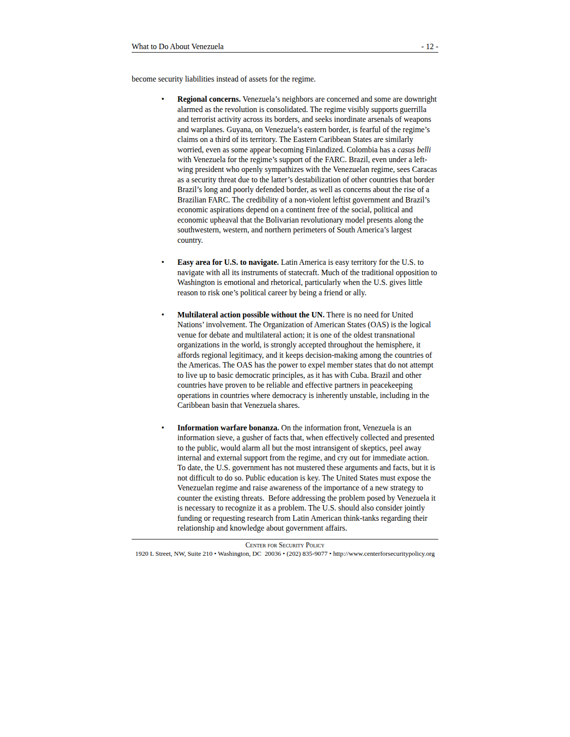What to Do About Venezuela - 12 -
become security liabilities instead of assets for the regime.
Regional concerns. Venezuela’s neighbors are concerned and some are downright alarmed as the revolution is consolidated. The regime visibly supports guerrilla and terrorist activity across its borders, and seeks inordinate arsenals of weapons and warplanes. Guyana, on Venezuela’s eastern border, is fearful of the regime’s claims on a third of its territory. The Eastern Caribbean States are similarly worried, even as some appear becoming Finlandized. Colombia has a casus belli with Venezuela for the regime’s support of the FARC. Brazil, even under a left-wing president who openly sympathizes with the Venezuelan regime, sees Caracas as a security threat due to the latter’s destabilization of other countries that border Brazil’s long and poorly defended border, as well as concerns about the rise of a Brazilian FARC. The credibility of a non-violent leftist government and Brazil’s economic aspirations depend on a continent free of the social, political and economic upheaval that the Bolivarian revolutionary model presents along the southwestern, western, and northern perimeters of South America’s largest country.
Easy area for U.S. to navigate. Latin America is easy territory for the U.S. to navigate with all its instruments of statecraft. Much of the traditional opposition to Washington is emotional and rhetorical, particularly when the U.S. gives little reason to risk one’s political career by being a friend or ally.
Multilateral action possible without the UN. There is no need for United Nations’ involvement. The Organization of American States (OAS) is the logical venue for debate and multilateral action; it is one of the oldest transnational organizations in the world, is strongly accepted throughout the hemisphere, it affords regional legitimacy, and it keeps decision-making among the countries of the Americas. The OAS has the power to expel member states that do not attempt to live up to basic democratic principles, as it has with Cuba. Brazil and other countries have proven to be reliable and effective partners in peacekeeping operations in countries where democracy is inherently unstable, including in the Caribbean basin that Venezuela shares.
Information warfare bonanza. On the information front, Venezuela is an information sieve, a gusher of facts that, when effectively collected and presented to the public, would alarm all but the most intransigent of skeptics, peel away internal and external support from the regime, and cry out for immediate action. To date, the U.S. government has not mustered these arguments and facts, but it is not difficult to do so. Public education is key. The United States must expose the Venezuelan regime and raise awareness of the importance of a new strategy to counter the existing threats. Before addressing the problem posed by Venezuela it is necessary to recognize it as a problem. The U.S. should also consider jointly funding or requesting research from Latin American think-tanks regarding their relationship and knowledge about government affairs.
Center for Security Policy
1920 L Street, NW, Suite 210 • Washington, DC 20036 • (202) 835-9077 • http://www.centerforsecuritypolicy.org